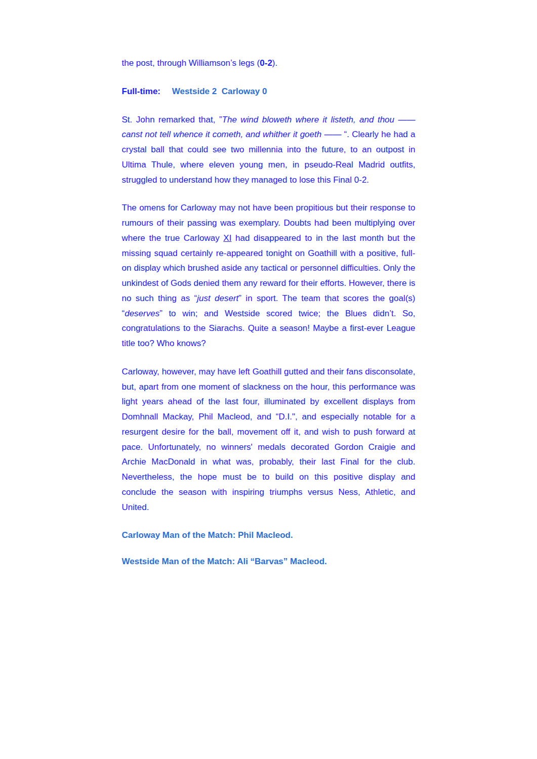the post, through Williamson’s legs (0-2).
Full-time: Westside 2 Carloway 0
St. John remarked that, ”The wind bloweth where it listeth, and thou —— canst not tell whence it cometh, and whither it goeth —— “. Clearly he had a crystal ball that could see two millennia into the future, to an outpost in Ultima Thule, where eleven young men, in pseudo-Real Madrid outfits, struggled to understand how they managed to lose this Final 0-2.
The omens for Carloway may not have been propitious but their response to rumours of their passing was exemplary. Doubts had been multiplying over where the true Carloway XI had disappeared to in the last month but the missing squad certainly re-appeared tonight on Goathill with a positive, full-on display which brushed aside any tactical or personnel difficulties. Only the unkindest of Gods denied them any reward for their efforts. However, there is no such thing as “just desert” in sport. The team that scores the goal(s) “deserves” to win; and Westside scored twice; the Blues didn’t. So, congratulations to the Siarachs. Quite a season! Maybe a first-ever League title too? Who knows?
Carloway, however, may have left Goathill gutted and their fans disconsolate, but, apart from one moment of slackness on the hour, this performance was light years ahead of the last four, illuminated by excellent displays from Domhnall Mackay, Phil Macleod, and “D.I.", and especially notable for a resurgent desire for the ball, movement off it, and wish to push forward at pace. Unfortunately, no winners' medals decorated Gordon Craigie and Archie MacDonald in what was, probably, their last Final for the club. Nevertheless, the hope must be to build on this positive display and conclude the season with inspiring triumphs versus Ness, Athletic, and United.
Carloway Man of the Match: Phil Macleod.
Westside Man of the Match: Ali “Barvas” Macleod.